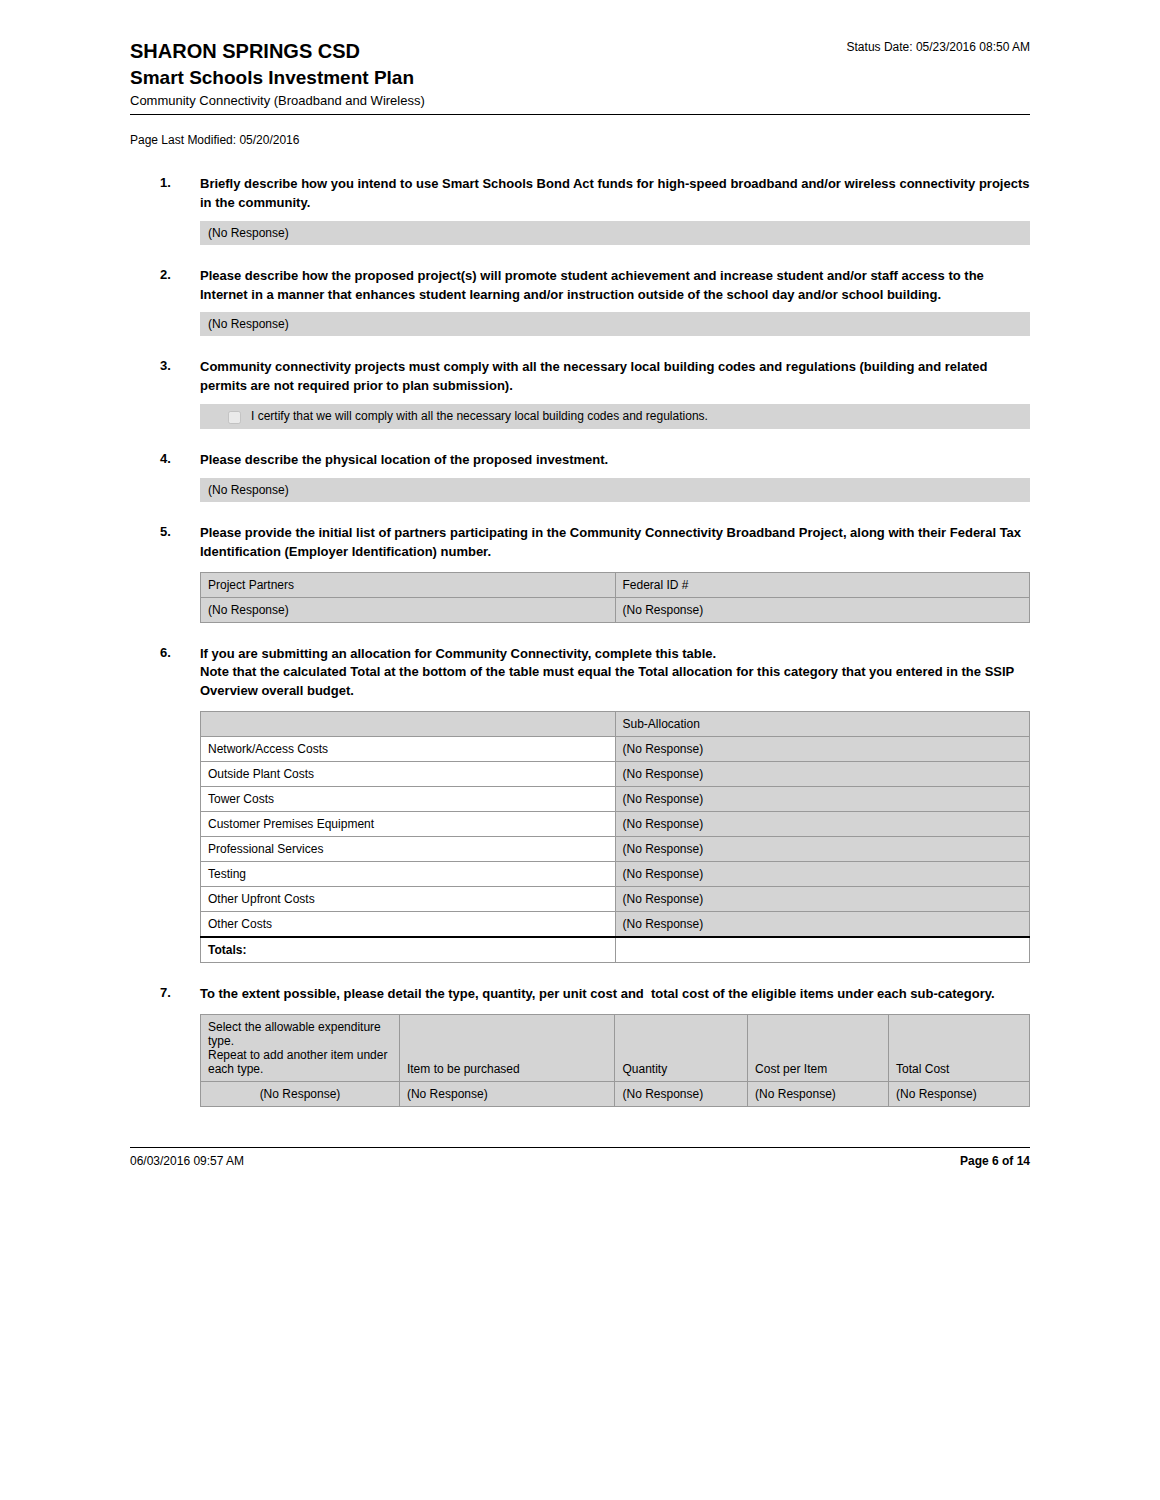Status Date: 05/23/2016 08:50 AM
SHARON SPRINGS CSD
Smart Schools Investment Plan
Community Connectivity (Broadband and Wireless)
Page Last Modified: 05/20/2016
Briefly describe how you intend to use Smart Schools Bond Act funds for high-speed broadband and/or wireless connectivity projects in the community.
(No Response)
Please describe how the proposed project(s) will promote student achievement and increase student and/or staff access to the Internet in a manner that enhances student learning and/or instruction outside of the school day and/or school building.
(No Response)
Community connectivity projects must comply with all the necessary local building codes and regulations (building and related permits are not required prior to plan submission).
I certify that we will comply with all the necessary local building codes and regulations.
Please describe the physical location of the proposed investment.
(No Response)
Please provide the initial list of partners participating in the Community Connectivity Broadband Project, along with their Federal Tax Identification (Employer Identification) number.
| Project Partners | Federal ID # |
| --- | --- |
| (No Response) | (No Response) |
If you are submitting an allocation for Community Connectivity, complete this table.
Note that the calculated Total at the bottom of the table must equal the Total allocation for this category that you entered in the SSIP Overview overall budget.
| | Sub-Allocation |
| --- | --- |
| Network/Access Costs | (No Response) |
| Outside Plant Costs | (No Response) |
| Tower Costs | (No Response) |
| Customer Premises Equipment | (No Response) |
| Professional Services | (No Response) |
| Testing | (No Response) |
| Other Upfront Costs | (No Response) |
| Other Costs | (No Response) |
| Totals: | |
To the extent possible, please detail the type, quantity, per unit cost and total cost of the eligible items under each sub-category.
| Select the allowable expenditure type. Repeat to add another item under each type. | Item to be purchased | Quantity | Cost per Item | Total Cost |
| --- | --- | --- | --- | --- |
| (No Response) | (No Response) | (No Response) | (No Response) | (No Response) |
06/03/2016 09:57 AM
Page 6 of 14